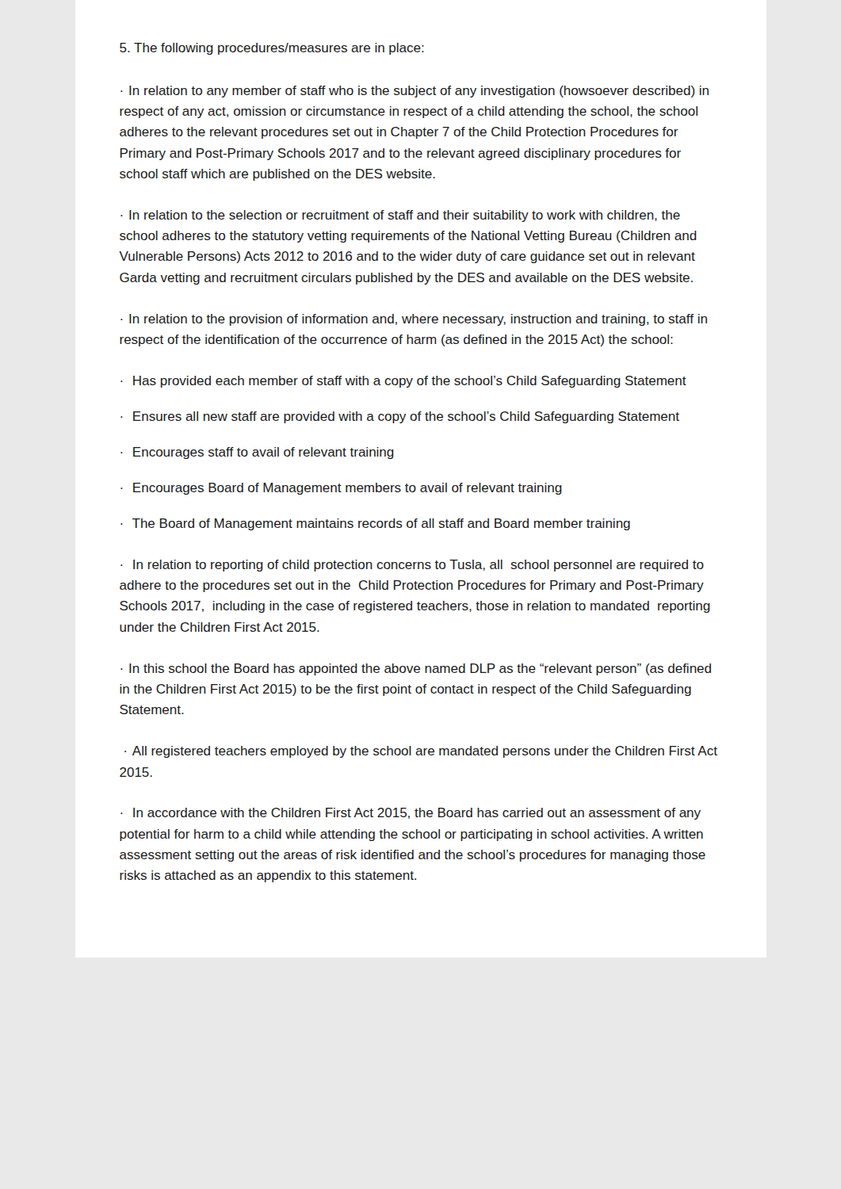5. The following procedures/measures are in place:
·In relation to any member of staff who is the subject of any investigation (howsoever described) in respect of any act, omission or circumstance in respect of a child attending the school, the school adheres to the relevant procedures set out in Chapter 7 of the Child Protection Procedures for Primary and Post-Primary Schools 2017 and to the relevant agreed disciplinary procedures for school staff which are published on the DES website.
·In relation to the selection or recruitment of staff and their suitability to work with children, the school adheres to the statutory vetting requirements of the National Vetting Bureau (Children and Vulnerable Persons) Acts 2012 to 2016 and to the wider duty of care guidance set out in relevant Garda vetting and recruitment circulars published by the DES and available on the DES website.
·In relation to the provision of information and, where necessary, instruction and training, to staff in respect of the identification of the occurrence of harm (as defined in the 2015 Act) the school:
· Has provided each member of staff with a copy of the school’s Child Safeguarding Statement
· Ensures all new staff are provided with a copy of the school’s Child Safeguarding Statement
· Encourages staff to avail of relevant training
· Encourages Board of Management members to avail of relevant training
· The Board of Management maintains records of all staff and Board member training
· In relation to reporting of child protection concerns to Tusla, all school personnel are required to adhere to the procedures set out in the Child Protection Procedures for Primary and Post-Primary Schools 2017, including in the case of registered teachers, those in relation to mandated reporting under the Children First Act 2015.
·In this school the Board has appointed the above named DLP as the “relevant person” (as defined in the Children First Act 2015) to be the first point of contact in respect of the Child Safeguarding Statement.
·All registered teachers employed by the school are mandated persons under the Children First Act 2015.
· In accordance with the Children First Act 2015, the Board has carried out an assessment of any potential for harm to a child while attending the school or participating in school activities. A written assessment setting out the areas of risk identified and the school’s procedures for managing those risks is attached as an appendix to this statement.